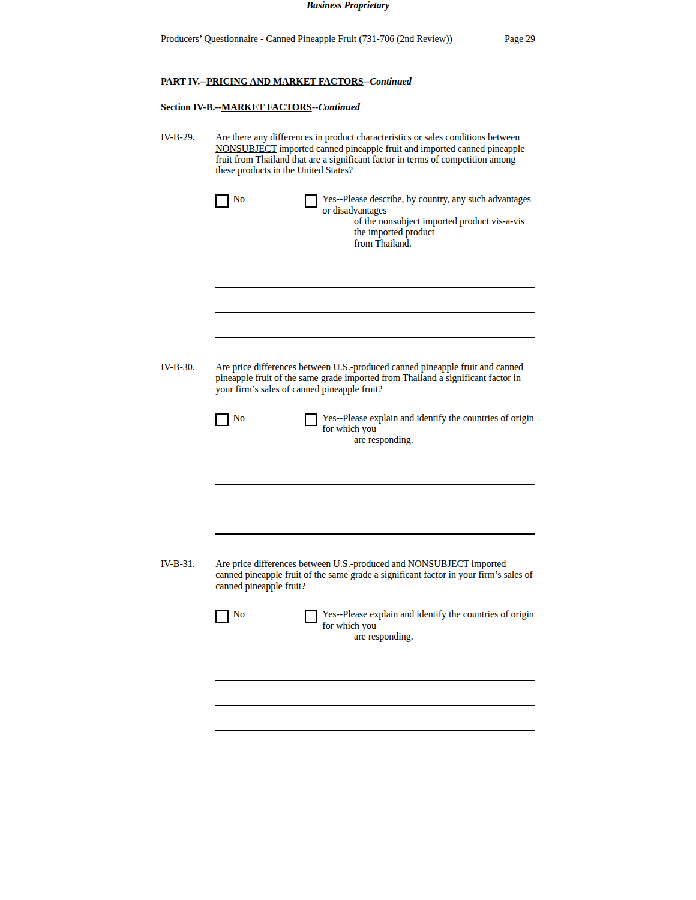Business Proprietary
Producers’ Questionnaire - Canned Pineapple Fruit (731-706 (2nd Review))
Page 29
PART IV.--PRICING AND MARKET FACTORS--Continued
Section IV-B.--MARKET FACTORS--Continued
IV-B-29.
Are there any differences in product characteristics or sales conditions between NONSUBJECT imported canned pineapple fruit and imported canned pineapple fruit from Thailand that are a significant factor in terms of competition among these products in the United States?
No
Yes--Please describe, by country, any such advantages or disadvantagesof the nonsubject imported product vis-a-vis the imported product from Thailand.
IV-B-30.
Are price differences between U.S.-produced canned pineapple fruit and canned pineapple fruit of the same grade imported from Thailand a significant factor in your firm’s sales of canned pineapple fruit?
No
Yes--Please explain and identify the countries of origin for which youare responding.
IV-B-31.
Are price differences between U.S.-produced and NONSUBJECT imported canned pineapple fruit of the same grade a significant factor in your firm’s sales of canned pineapple fruit?
No
Yes--Please explain and identify the countries of origin for which youare responding.